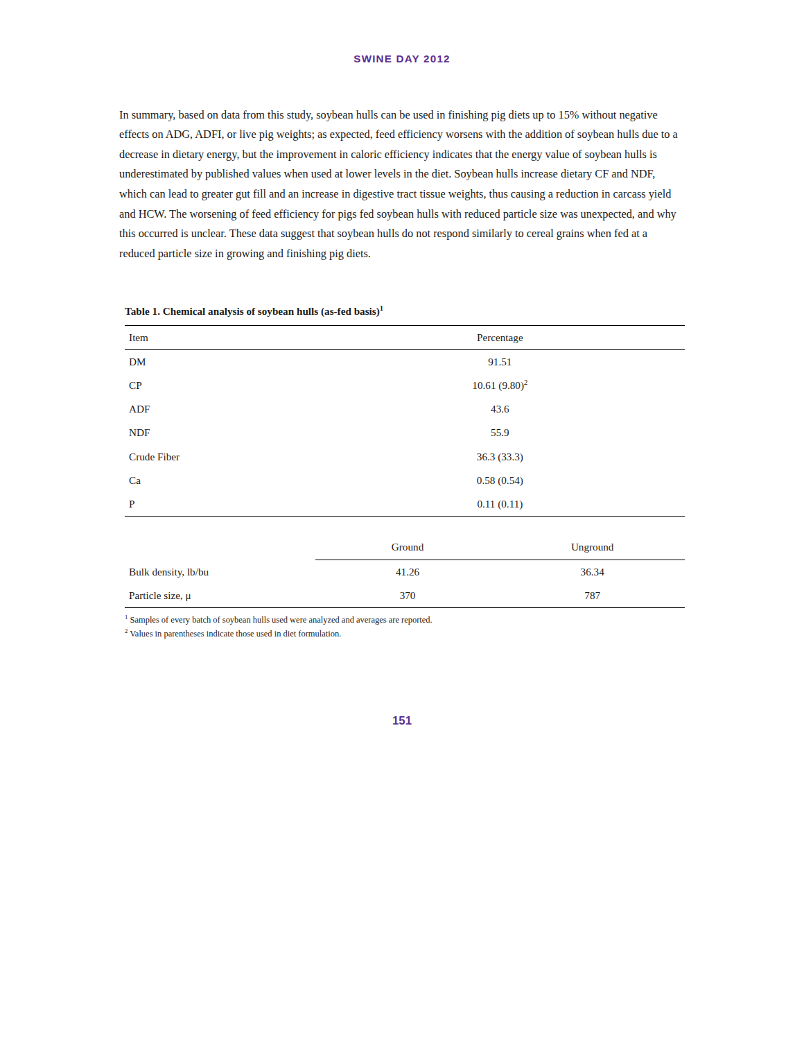SWINE DAY 2012
In summary, based on data from this study, soybean hulls can be used in finishing pig diets up to 15% without negative effects on ADG, ADFI, or live pig weights; as expected, feed efficiency worsens with the addition of soybean hulls due to a decrease in dietary energy, but the improvement in caloric efficiency indicates that the energy value of soybean hulls is underestimated by published values when used at lower levels in the diet. Soybean hulls increase dietary CF and NDF, which can lead to greater gut fill and an increase in digestive tract tissue weights, thus causing a reduction in carcass yield and HCW. The worsening of feed efficiency for pigs fed soybean hulls with reduced particle size was unexpected, and why this occurred is unclear. These data suggest that soybean hulls do not respond similarly to cereal grains when fed at a reduced particle size in growing and finishing pig diets.
Table 1. Chemical analysis of soybean hulls (as-fed basis) 1
| Item | Percentage |
| --- | --- |
| DM | 91.51 |
| CP | 10.61 (9.80) 2 |
| ADF | 43.6 |
| NDF | 55.9 |
| Crude Fiber | 36.3 (33.3) |
| Ca | 0.58 (0.54) |
| P | 0.11 (0.11) |
| | Ground | Unground |
| --- | --- | --- |
| Bulk density, lb/bu | 41.26 | 36.34 |
| Particle size, μ | 370 | 787 |
1 Samples of every batch of soybean hulls used were analyzed and averages are reported.
2 Values in parentheses indicate those used in diet formulation.
151